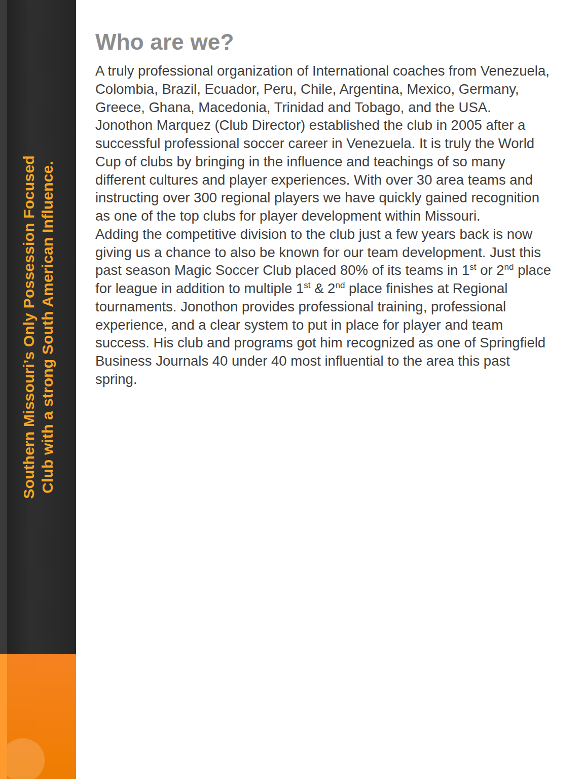Southern Missouri’s Only Possession Focused
Club with a strong South American Influence.
Who are we?
A truly professional organization of International coaches from Venezuela, Colombia, Brazil, Ecuador, Peru, Chile, Argentina, Mexico, Germany, Greece, Ghana, Macedonia, Trinidad and Tobago, and the USA.
Jonothon Marquez (Club Director) established the club in 2005 after a successful professional soccer career in Venezuela. It is truly the World Cup of clubs by bringing in the influence and teachings of so many different cultures and player experiences. With over 30 area teams and instructing over 300 regional players we have quickly gained recognition as one of the top clubs for player development within Missouri.
Adding the competitive division to the club just a few years back is now giving us a chance to also be known for our team development. Just this past season Magic Soccer Club placed 80% of its teams in 1st or 2nd place for league in addition to multiple 1st & 2nd place finishes at Regional tournaments. Jonothon provides professional training, professional experience, and a clear system to put in place for player and team success. His club and programs got him recognized as one of Springfield Business Journals 40 under 40 most influential to the area this past spring.